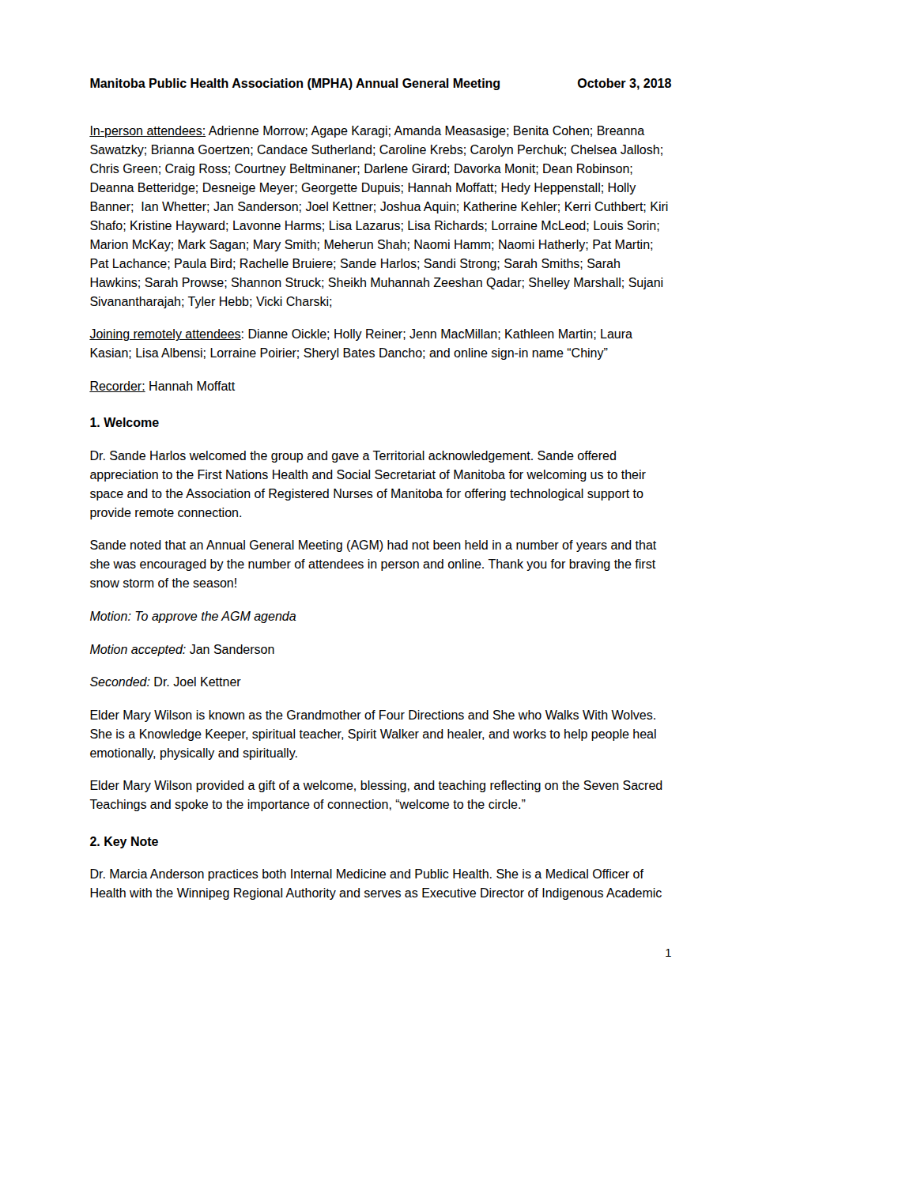Manitoba Public Health Association (MPHA) Annual General Meeting October 3, 2018
In-person attendees: Adrienne Morrow; Agape Karagi; Amanda Measasige; Benita Cohen; Breanna Sawatzky; Brianna Goertzen; Candace Sutherland; Caroline Krebs; Carolyn Perchuk; Chelsea Jallosh; Chris Green; Craig Ross; Courtney Beltminaner; Darlene Girard; Davorka Monit; Dean Robinson; Deanna Betteridge; Desneige Meyer; Georgette Dupuis; Hannah Moffatt; Hedy Heppenstall; Holly Banner; Ian Whetter; Jan Sanderson; Joel Kettner; Joshua Aquin; Katherine Kehler; Kerri Cuthbert; Kiri Shafo; Kristine Hayward; Lavonne Harms; Lisa Lazarus; Lisa Richards; Lorraine McLeod; Louis Sorin; Marion McKay; Mark Sagan; Mary Smith; Meherun Shah; Naomi Hamm; Naomi Hatherly; Pat Martin; Pat Lachance; Paula Bird; Rachelle Bruiere; Sande Harlos; Sandi Strong; Sarah Smiths; Sarah Hawkins; Sarah Prowse; Shannon Struck; Sheikh Muhannah Zeeshan Qadar; Shelley Marshall; Sujani Sivanantharajah; Tyler Hebb; Vicki Charski;
Joining remotely attendees: Dianne Oickle; Holly Reiner; Jenn MacMillan; Kathleen Martin; Laura Kasian; Lisa Albensi; Lorraine Poirier; Sheryl Bates Dancho; and online sign-in name “Chiny”
Recorder: Hannah Moffatt
1. Welcome
Dr. Sande Harlos welcomed the group and gave a Territorial acknowledgement. Sande offered appreciation to the First Nations Health and Social Secretariat of Manitoba for welcoming us to their space and to the Association of Registered Nurses of Manitoba for offering technological support to provide remote connection.
Sande noted that an Annual General Meeting (AGM) had not been held in a number of years and that she was encouraged by the number of attendees in person and online. Thank you for braving the first snow storm of the season!
Motion: To approve the AGM agenda
Motion accepted: Jan Sanderson
Seconded: Dr. Joel Kettner
Elder Mary Wilson is known as the Grandmother of Four Directions and She who Walks With Wolves. She is a Knowledge Keeper, spiritual teacher, Spirit Walker and healer, and works to help people heal emotionally, physically and spiritually.
Elder Mary Wilson provided a gift of a welcome, blessing, and teaching reflecting on the Seven Sacred Teachings and spoke to the importance of connection, “welcome to the circle.”
2. Key Note
Dr. Marcia Anderson practices both Internal Medicine and Public Health. She is a Medical Officer of Health with the Winnipeg Regional Authority and serves as Executive Director of Indigenous Academic
1